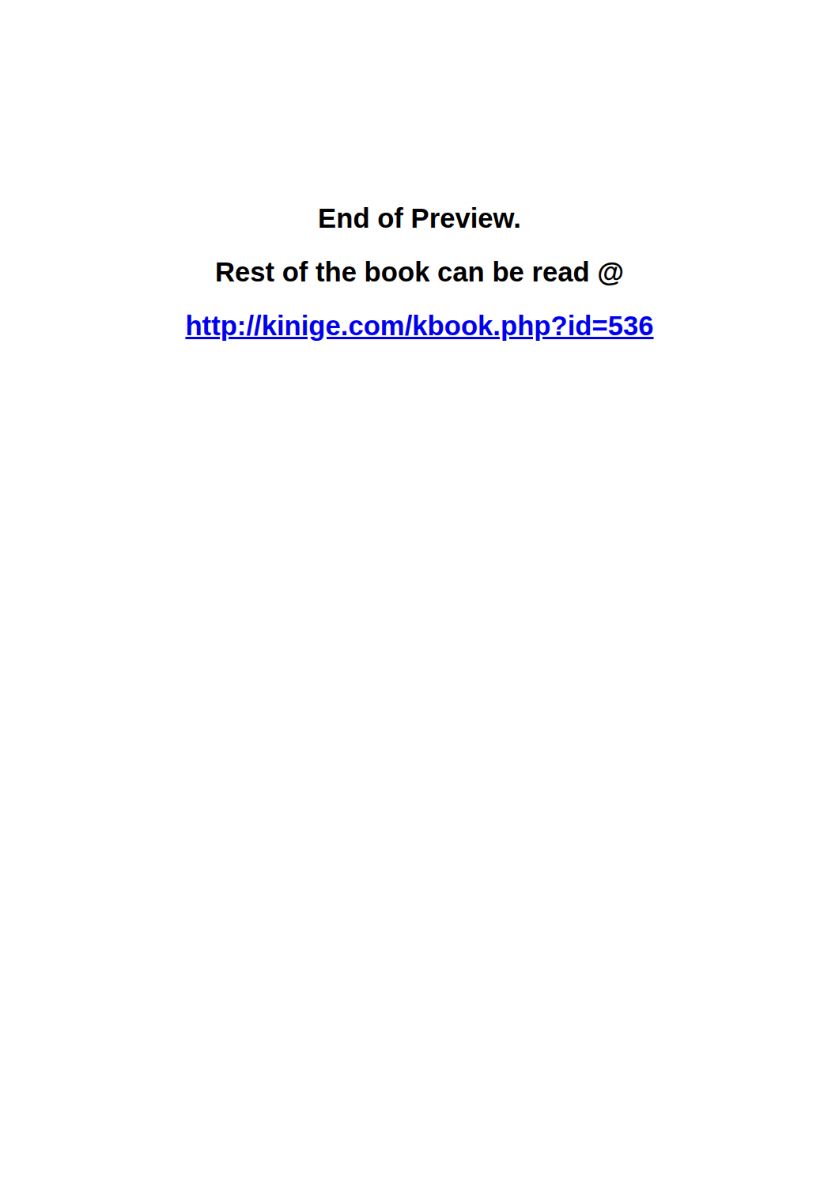End of Preview.
Rest of the book can be read @
http://kinige.com/kbook.php?id=536